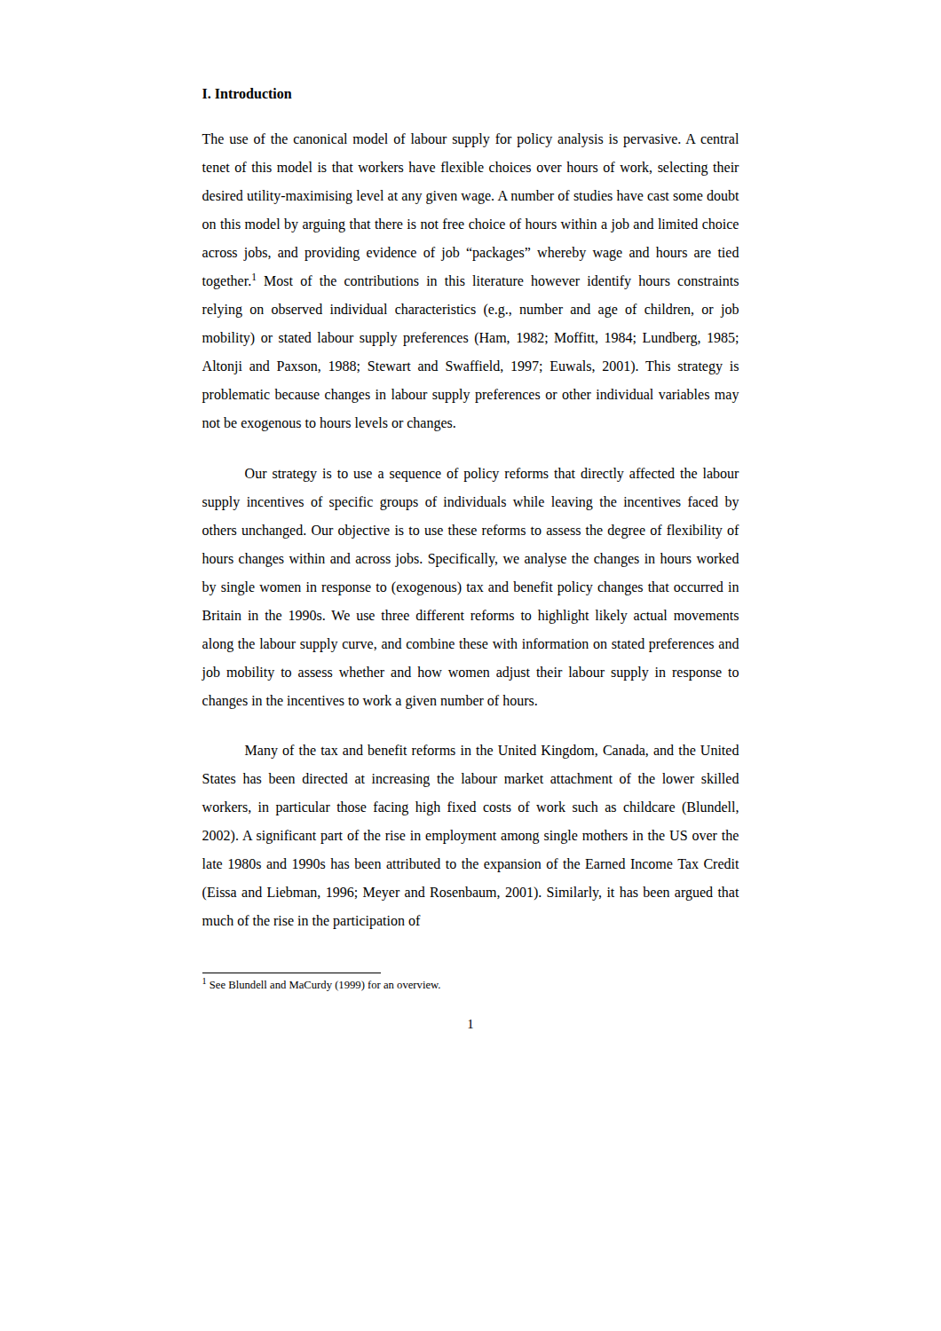I. Introduction
The use of the canonical model of labour supply for policy analysis is pervasive. A central tenet of this model is that workers have flexible choices over hours of work, selecting their desired utility-maximising level at any given wage. A number of studies have cast some doubt on this model by arguing that there is not free choice of hours within a job and limited choice across jobs, and providing evidence of job “packages” whereby wage and hours are tied together.1 Most of the contributions in this literature however identify hours constraints relying on observed individual characteristics (e.g., number and age of children, or job mobility) or stated labour supply preferences (Ham, 1982; Moffitt, 1984; Lundberg, 1985; Altonji and Paxson, 1988; Stewart and Swaffield, 1997; Euwals, 2001). This strategy is problematic because changes in labour supply preferences or other individual variables may not be exogenous to hours levels or changes.
Our strategy is to use a sequence of policy reforms that directly affected the labour supply incentives of specific groups of individuals while leaving the incentives faced by others unchanged. Our objective is to use these reforms to assess the degree of flexibility of hours changes within and across jobs. Specifically, we analyse the changes in hours worked by single women in response to (exogenous) tax and benefit policy changes that occurred in Britain in the 1990s. We use three different reforms to highlight likely actual movements along the labour supply curve, and combine these with information on stated preferences and job mobility to assess whether and how women adjust their labour supply in response to changes in the incentives to work a given number of hours.
Many of the tax and benefit reforms in the United Kingdom, Canada, and the United States has been directed at increasing the labour market attachment of the lower skilled workers, in particular those facing high fixed costs of work such as childcare (Blundell, 2002). A significant part of the rise in employment among single mothers in the US over the late 1980s and 1990s has been attributed to the expansion of the Earned Income Tax Credit (Eissa and Liebman, 1996; Meyer and Rosenbaum, 2001). Similarly, it has been argued that much of the rise in the participation of
1 See Blundell and MaCurdy (1999) for an overview.
1